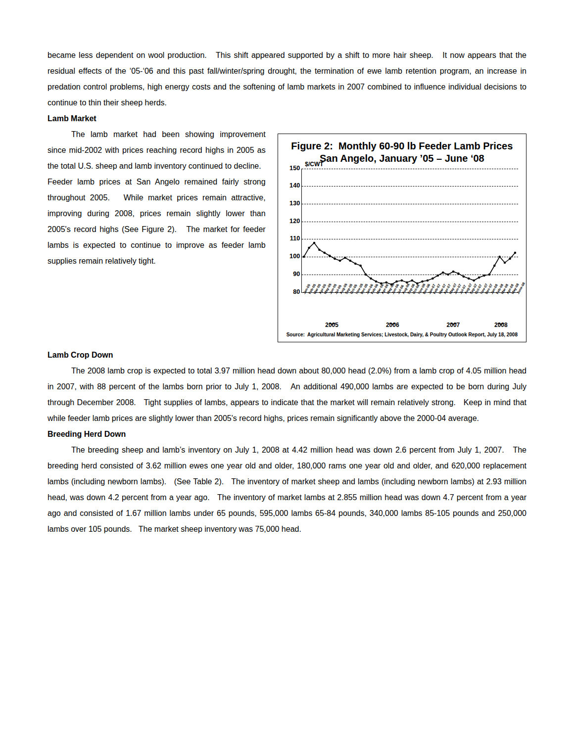became less dependent on wool production. This shift appeared supported by a shift to more hair sheep. It now appears that the residual effects of the ‘05-‘06 and this past fall/winter/spring drought, the termination of ewe lamb retention program, an increase in predation control problems, high energy costs and the softening of lamb markets in 2007 combined to influence individual decisions to continue to thin their sheep herds.
Lamb Market
Figure 2: Monthly 60-90 lb Feeder Lamb Prices
San Angelo, January ’05 – June ‘08
$/CWT
150
140
130
120
110
100
90 80
Jan-05 Feb-05 Mar-05 Apr-05 May-05 Jun-05 Jul-05 Aug-05 Sep-05 Oct-05 Nov-05 Dec-05 Jan-06 Feb-06 Mar-06 Apr-06 May-06 Jun-06 Jul-06 Aug-06 Sep-06 Oct-06 Nov-06 Dec-06 Jan-07 Feb-07 Mar-07 Apr-07 May-07 Jun-07 Jul-07 Aug-07 Sep-07 Oct-07 Nov-07 Dec-07 Jan-08 Feb-08 Mar-08 Apr-08 May-08 June-08
⏟ 2005 ⏟ 2006 ⏟ 2007 ⏟ 2008
Source: Agricultural Marketing Services; Livestock, Dairy, & Poultry Outlook Report, July 18, 2008
The lamb market had been showing improvement since mid-2002 with prices reaching record highs in 2005 as the total U.S. sheep and lamb inventory continued to decline. Feeder lamb prices at San Angelo remained fairly strong throughout 2005. While market prices remain attractive, improving during 2008, prices remain slightly lower than 2005's record highs (See Figure 2). The market for feeder lambs is expected to continue to improve as feeder lamb supplies remain relatively tight.
Lamb Crop Down
The 2008 lamb crop is expected to total 3.97 million head down about 80,000 head (2.0%) from a lamb crop of 4.05 million head in 2007, with 88 percent of the lambs born prior to July 1, 2008. An additional 490,000 lambs are expected to be born during July through December 2008. Tight supplies of lambs, appears to indicate that the market will remain relatively strong. Keep in mind that while feeder lamb prices are slightly lower than 2005's record highs, prices remain significantly above the 2000-04 average.
Breeding Herd Down
The breeding sheep and lamb’s inventory on July 1, 2008 at 4.42 million head was down 2.6 percent from July 1, 2007. The breeding herd consisted of 3.62 million ewes one year old and older, 180,000 rams one year old and older, and 620,000 replacement lambs (including newborn lambs). (See Table 2). The inventory of market sheep and lambs (including newborn lambs) at 2.93 million head, was down 4.2 percent from a year ago. The inventory of market lambs at 2.855 million head was down 4.7 percent from a year ago and consisted of 1.67 million lambs under 65 pounds, 595,000 lambs 65-84 pounds, 340,000 lambs 85-105 pounds and 250,000 lambs over 105 pounds. The market sheep inventory was 75,000 head.